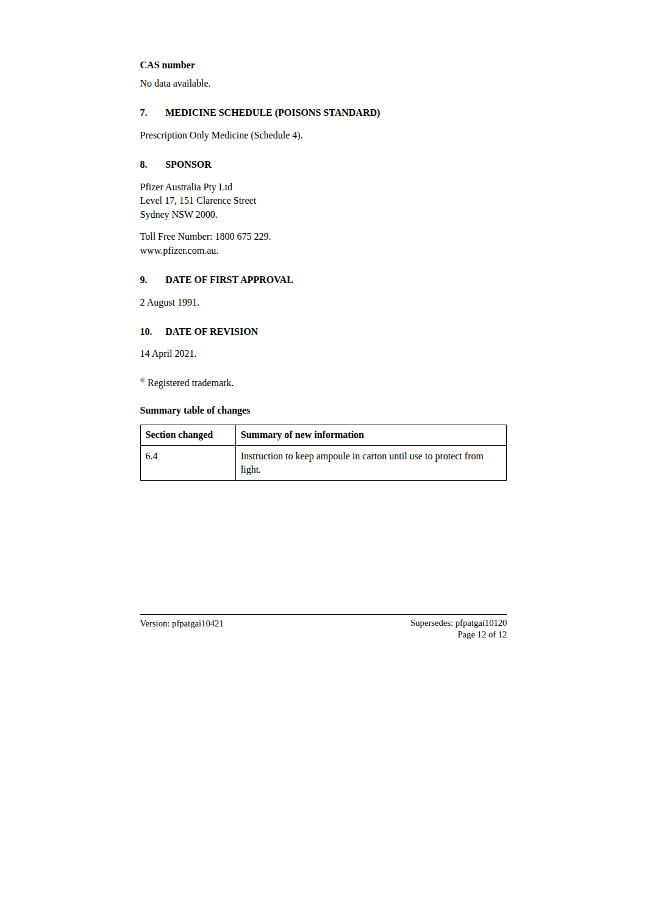CAS number
No data available.
7. MEDICINE SCHEDULE (POISONS STANDARD)
Prescription Only Medicine (Schedule 4).
8. SPONSOR
Pfizer Australia Pty Ltd
Level 17, 151 Clarence Street
Sydney NSW 2000.
Toll Free Number: 1800 675 229.
www.pfizer.com.au.
9. DATE OF FIRST APPROVAL
2 August 1991.
10. DATE OF REVISION
14 April 2021.
® Registered trademark.
Summary table of changes
| Section changed | Summary of new information |
| --- | --- |
| 6.4 | Instruction to keep ampoule in carton until use to protect from light. |
Version: pfpatgai10421
Supersedes: pfpatgai10120
Page 12 of 12